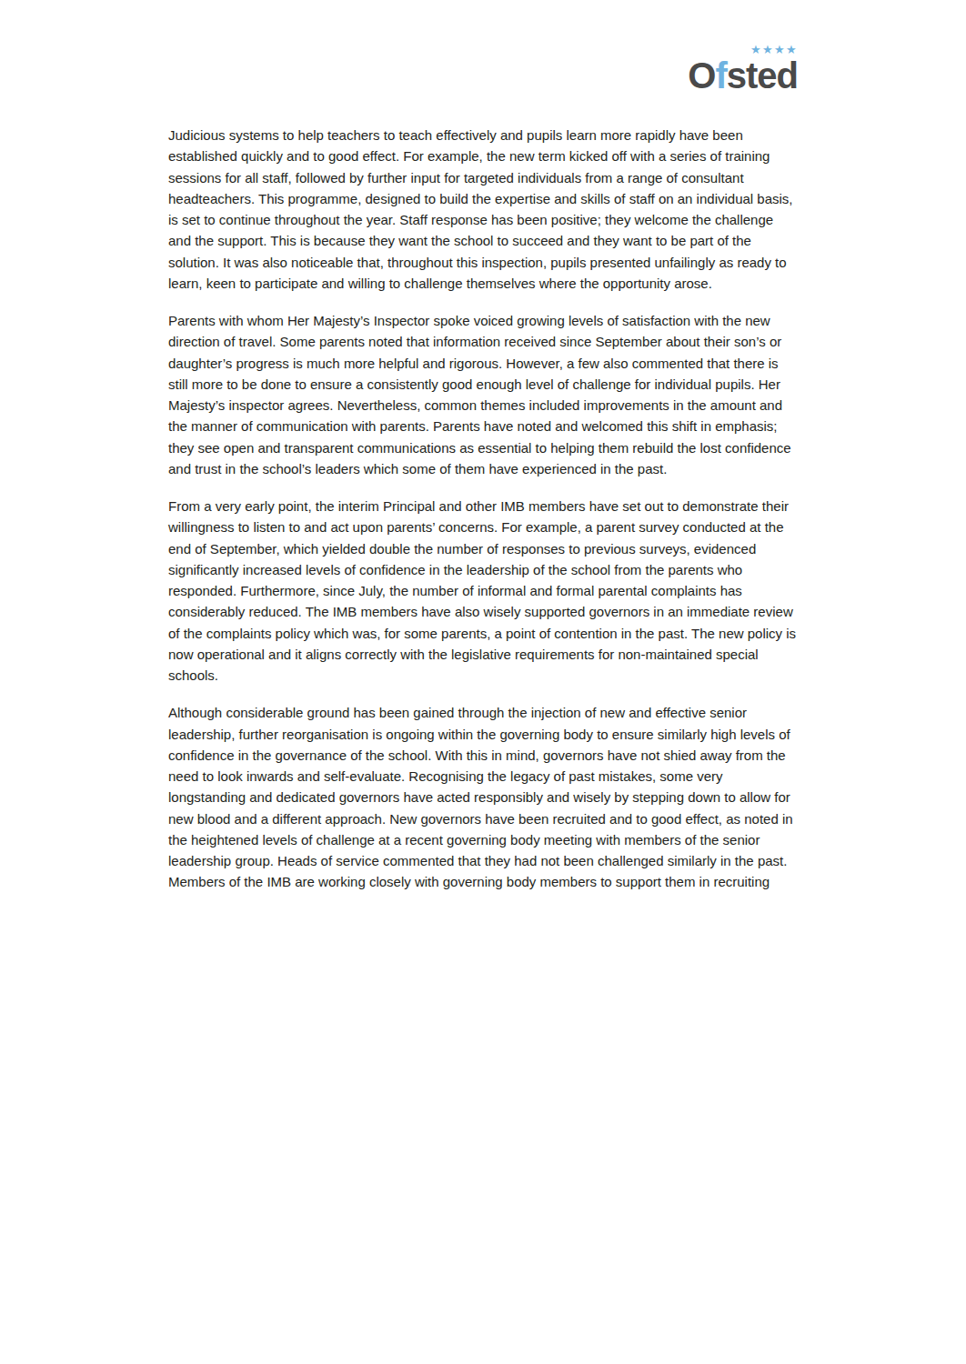★★★★ Ofsted
Judicious systems to help teachers to teach effectively and pupils learn more rapidly have been established quickly and to good effect. For example, the new term kicked off with a series of training sessions for all staff, followed by further input for targeted individuals from a range of consultant headteachers. This programme, designed to build the expertise and skills of staff on an individual basis, is set to continue throughout the year. Staff response has been positive; they welcome the challenge and the support. This is because they want the school to succeed and they want to be part of the solution. It was also noticeable that, throughout this inspection, pupils presented unfailingly as ready to learn, keen to participate and willing to challenge themselves where the opportunity arose.
Parents with whom Her Majesty’s Inspector spoke voiced growing levels of satisfaction with the new direction of travel. Some parents noted that information received since September about their son’s or daughter’s progress is much more helpful and rigorous. However, a few also commented that there is still more to be done to ensure a consistently good enough level of challenge for individual pupils. Her Majesty’s inspector agrees. Nevertheless, common themes included improvements in the amount and the manner of communication with parents. Parents have noted and welcomed this shift in emphasis; they see open and transparent communications as essential to helping them rebuild the lost confidence and trust in the school’s leaders which some of them have experienced in the past.
From a very early point, the interim Principal and other IMB members have set out to demonstrate their willingness to listen to and act upon parents’ concerns. For example, a parent survey conducted at the end of September, which yielded double the number of responses to previous surveys, evidenced significantly increased levels of confidence in the leadership of the school from the parents who responded. Furthermore, since July, the number of informal and formal parental complaints has considerably reduced. The IMB members have also wisely supported governors in an immediate review of the complaints policy which was, for some parents, a point of contention in the past. The new policy is now operational and it aligns correctly with the legislative requirements for non-maintained special schools.
Although considerable ground has been gained through the injection of new and effective senior leadership, further reorganisation is ongoing within the governing body to ensure similarly high levels of confidence in the governance of the school. With this in mind, governors have not shied away from the need to look inwards and self-evaluate. Recognising the legacy of past mistakes, some very longstanding and dedicated governors have acted responsibly and wisely by stepping down to allow for new blood and a different approach. New governors have been recruited and to good effect, as noted in the heightened levels of challenge at a recent governing body meeting with members of the senior leadership group. Heads of service commented that they had not been challenged similarly in the past. Members of the IMB are working closely with governing body members to support them in recruiting